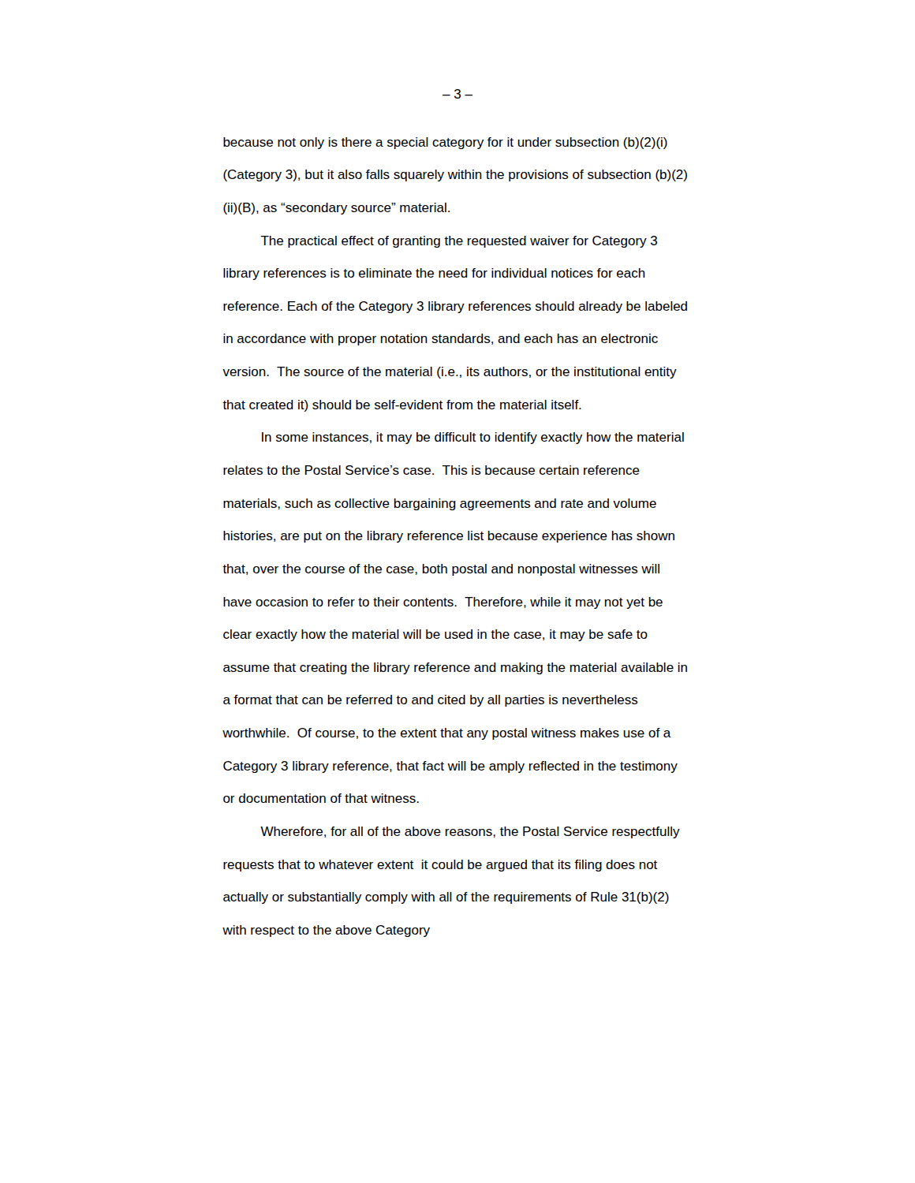– 3 –
because not only is there a special category for it under subsection (b)(2)(i)(Category 3), but it also falls squarely within the provisions of subsection (b)(2)(ii)(B), as “secondary source” material.
The practical effect of granting the requested waiver for Category 3 library references is to eliminate the need for individual notices for each reference. Each of the Category 3 library references should already be labeled in accordance with proper notation standards, and each has an electronic version. The source of the material (i.e., its authors, or the institutional entity that created it) should be self-evident from the material itself.
In some instances, it may be difficult to identify exactly how the material relates to the Postal Service’s case. This is because certain reference materials, such as collective bargaining agreements and rate and volume histories, are put on the library reference list because experience has shown that, over the course of the case, both postal and nonpostal witnesses will have occasion to refer to their contents. Therefore, while it may not yet be clear exactly how the material will be used in the case, it may be safe to assume that creating the library reference and making the material available in a format that can be referred to and cited by all parties is nevertheless worthwhile. Of course, to the extent that any postal witness makes use of a Category 3 library reference, that fact will be amply reflected in the testimony or documentation of that witness.
Wherefore, for all of the above reasons, the Postal Service respectfully requests that to whatever extent it could be argued that its filing does not actually or substantially comply with all of the requirements of Rule 31(b)(2) with respect to the above Category